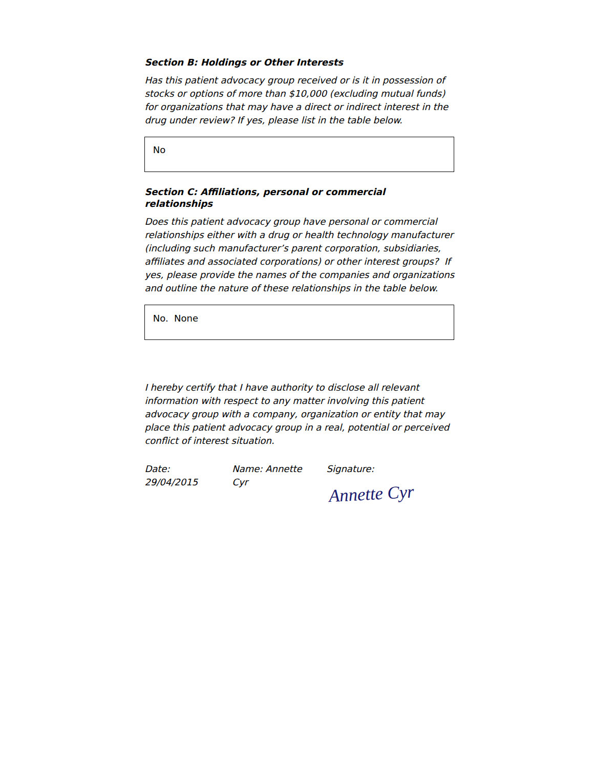Section B: Holdings or Other Interests
Has this patient advocacy group received or is it in possession of stocks or options of more than $10,000 (excluding mutual funds) for organizations that may have a direct or indirect interest in the drug under review? If yes, please list in the table below.
No
Section C: Affiliations, personal or commercial relationships
Does this patient advocacy group have personal or commercial relationships either with a drug or health technology manufacturer (including such manufacturer’s parent corporation, subsidiaries, affiliates and associated corporations) or other interest groups? If yes, please provide the names of the companies and organizations and outline the nature of these relationships in the table below.
No. None
I hereby certify that I have authority to disclose all relevant information with respect to any matter involving this patient advocacy group with a company, organization or entity that may place this patient advocacy group in a real, potential or perceived conflict of interest situation.
Date:
29/04/2015
Name: Annette Cyr
Signature:
Annette Cyr